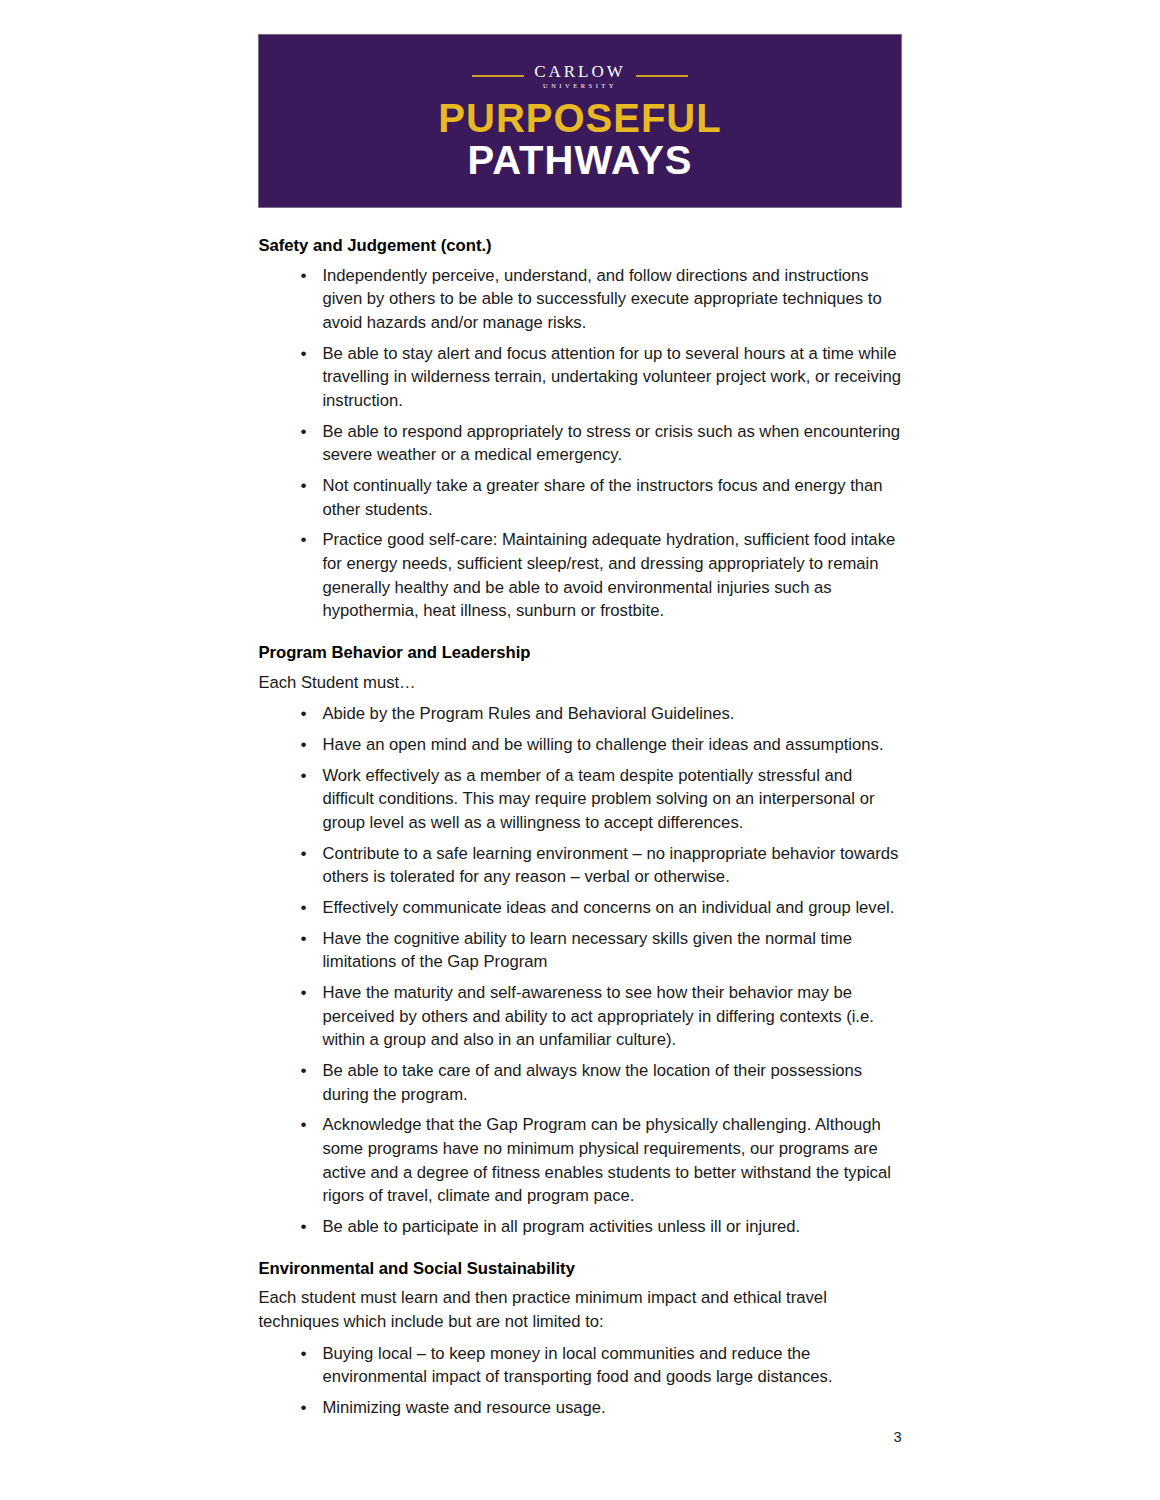CARLOW
UNIVERSITY
PURPOSEFUL
PATHWAYS
Safety and Judgement (cont.)
Independently perceive, understand, and follow directions and instructions given by others to be able to successfully execute appropriate techniques to avoid hazards and/or manage risks.
Be able to stay alert and focus attention for up to several hours at a time while travelling in wilderness terrain, undertaking volunteer project work, or receiving instruction.
Be able to respond appropriately to stress or crisis such as when encountering severe weather or a medical emergency.
Not continually take a greater share of the instructors focus and energy than other students.
Practice good self-care: Maintaining adequate hydration, sufficient food intake for energy needs, sufficient sleep/rest, and dressing appropriately to remain generally healthy and be able to avoid environmental injuries such as hypothermia, heat illness, sunburn or frostbite.
Program Behavior and Leadership
Each Student must…
Abide by the Program Rules and Behavioral Guidelines.
Have an open mind and be willing to challenge their ideas and assumptions.
Work effectively as a member of a team despite potentially stressful and difficult conditions. This may require problem solving on an interpersonal or group level as well as a willingness to accept differences.
Contribute to a safe learning environment – no inappropriate behavior towards others is tolerated for any reason – verbal or otherwise.
Effectively communicate ideas and concerns on an individual and group level.
Have the cognitive ability to learn necessary skills given the normal time limitations of the Gap Program
Have the maturity and self-awareness to see how their behavior may be perceived by others and ability to act appropriately in differing contexts (i.e. within a group and also in an unfamiliar culture).
Be able to take care of and always know the location of their possessions during the program.
Acknowledge that the Gap Program can be physically challenging. Although some programs have no minimum physical requirements, our programs are active and a degree of fitness enables students to better withstand the typical rigors of travel, climate and program pace.
Be able to participate in all program activities unless ill or injured.
Environmental and Social Sustainability
Each student must learn and then practice minimum impact and ethical travel techniques which include but are not limited to:
Buying local – to keep money in local communities and reduce the environmental impact of transporting food and goods large distances.
Minimizing waste and resource usage.
3